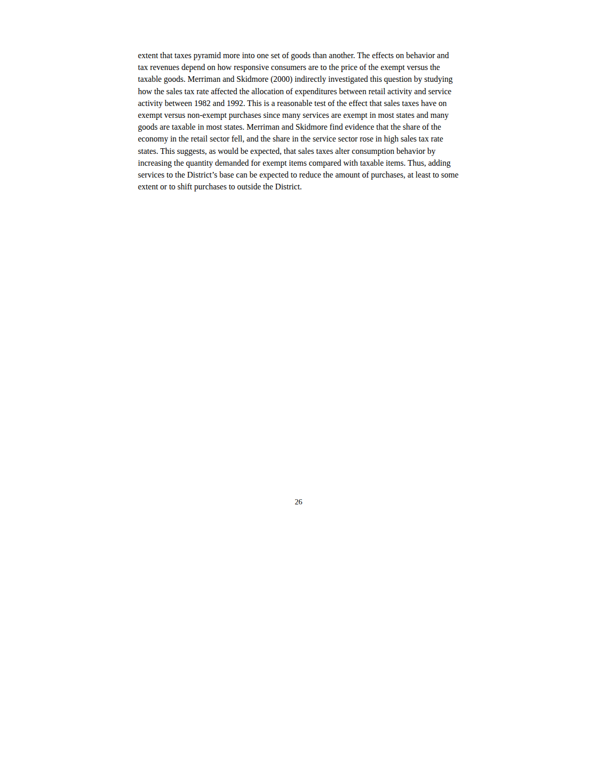extent that taxes pyramid more into one set of goods than another. The effects on behavior and tax revenues depend on how responsive consumers are to the price of the exempt versus the taxable goods. Merriman and Skidmore (2000) indirectly investigated this question by studying how the sales tax rate affected the allocation of expenditures between retail activity and service activity between 1982 and 1992. This is a reasonable test of the effect that sales taxes have on exempt versus non-exempt purchases since many services are exempt in most states and many goods are taxable in most states. Merriman and Skidmore find evidence that the share of the economy in the retail sector fell, and the share in the service sector rose in high sales tax rate states. This suggests, as would be expected, that sales taxes alter consumption behavior by increasing the quantity demanded for exempt items compared with taxable items. Thus, adding services to the District’s base can be expected to reduce the amount of purchases, at least to some extent or to shift purchases to outside the District.
26